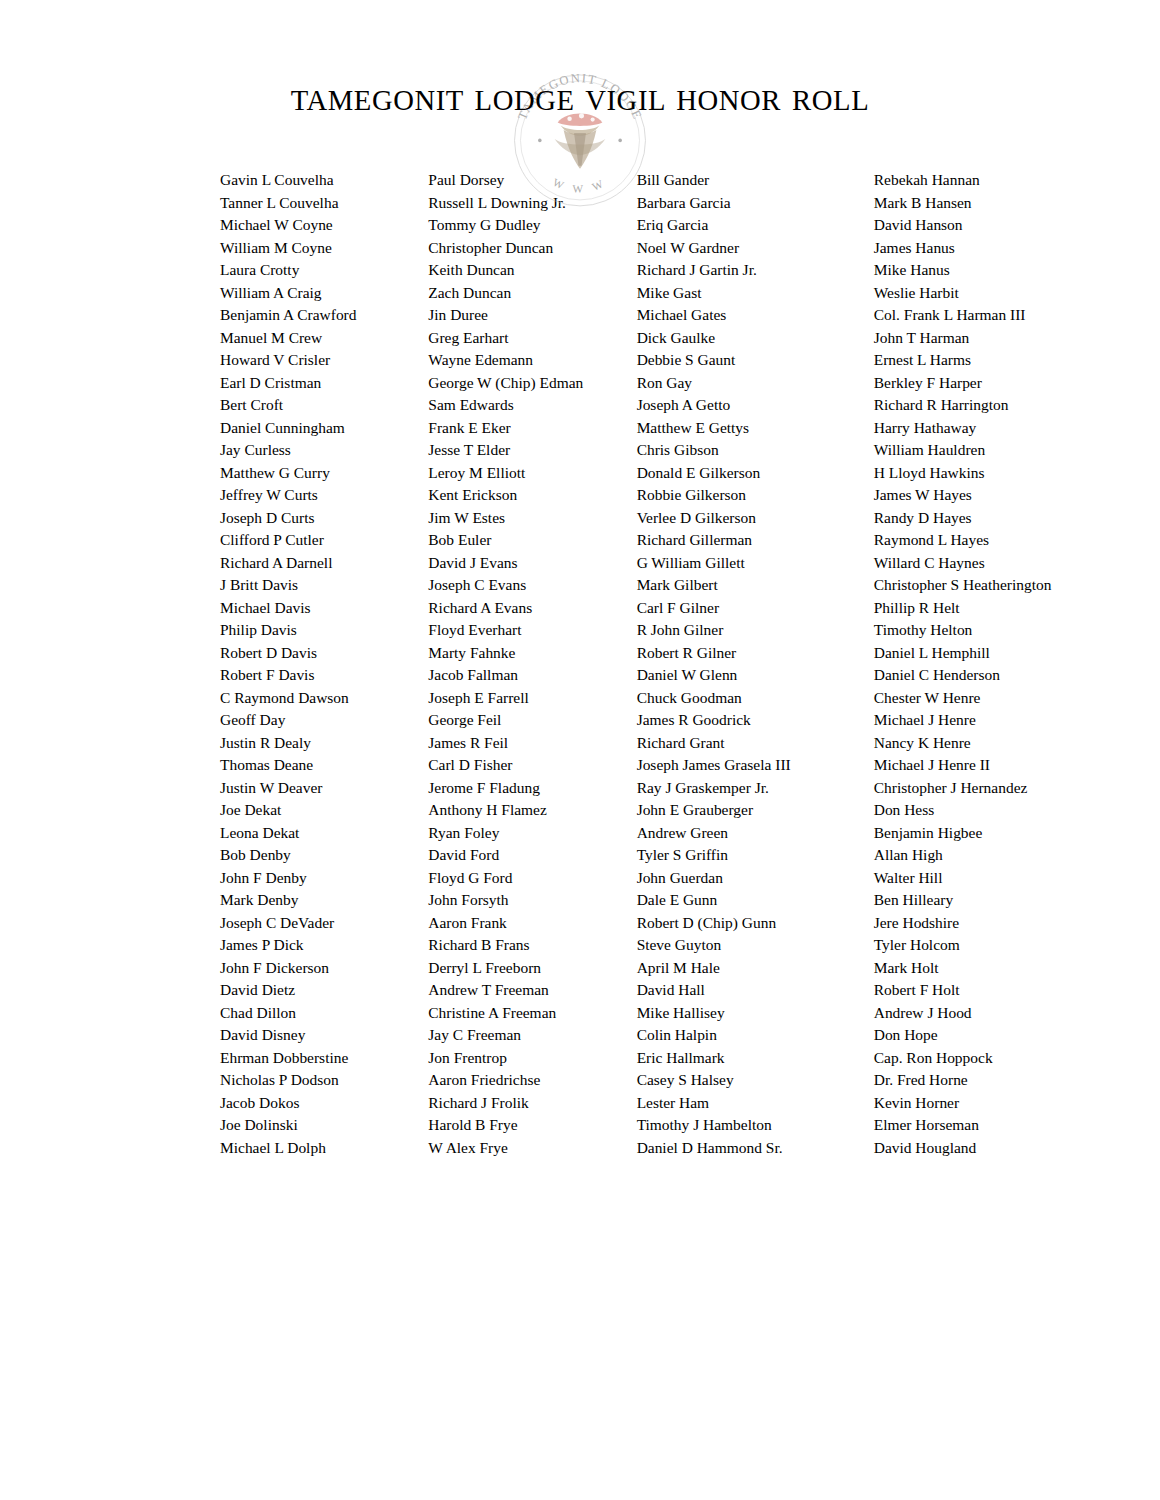TAMEGONIT LODGE W W W
TAMEGONIT LODGE VIGIL HONOR ROLL
Gavin L Couvelha
Tanner L Couvelha
Michael W Coyne
William M Coyne
Laura Crotty
William A Craig
Benjamin A Crawford
Manuel M Crew
Howard V Crisler
Earl D Cristman
Bert Croft
Daniel Cunningham
Jay Curless
Matthew G Curry
Jeffrey W Curts
Joseph D Curts
Clifford P Cutler
Richard A Darnell
J Britt Davis
Michael Davis
Philip Davis
Robert D Davis
Robert F Davis
C Raymond Dawson
Geoff Day
Justin R Dealy
Thomas Deane
Justin W Deaver
Joe Dekat
Leona Dekat
Bob Denby
John F Denby
Mark Denby
Joseph C DeVader
James P Dick
John F Dickerson
David Dietz
Chad Dillon
David Disney
Ehrman Dobberstine
Nicholas P Dodson
Jacob Dokos
Joe Dolinski
Michael L Dolph
Paul Dorsey
Russell L Downing Jr.
Tommy G Dudley
Christopher Duncan
Keith Duncan
Zach Duncan
Jin Duree
Greg Earhart
Wayne Edemann
George W (Chip) Edman
Sam Edwards
Frank E Eker
Jesse T Elder
Leroy M Elliott
Kent Erickson
Jim W Estes
Bob Euler
David J Evans
Joseph C Evans
Richard A Evans
Floyd Everhart
Marty Fahnke
Jacob Fallman
Joseph E Farrell
George Feil
James R Feil
Carl D Fisher
Jerome F Fladung
Anthony H Flamez
Ryan Foley
David Ford
Floyd G Ford
John Forsyth
Aaron Frank
Richard B Frans
Derryl L Freeborn
Andrew T Freeman
Christine A Freeman
Jay C Freeman
Jon Frentrop
Aaron Friedrichse
Richard J Frolik
Harold B Frye
W Alex Frye
Bill Gander
Barbara Garcia
Eriq Garcia
Noel W Gardner
Richard J Gartin Jr.
Mike Gast
Michael Gates
Dick Gaulke
Debbie S Gaunt
Ron Gay
Joseph A Getto
Matthew E Gettys
Chris Gibson
Donald E Gilkerson
Robbie Gilkerson
Verlee D Gilkerson
Richard Gillerman
G William Gillett
Mark Gilbert
Carl F Gilner
R John Gilner
Robert R Gilner
Daniel W Glenn
Chuck Goodman
James R Goodrick
Richard Grant
Joseph James Grasela III
Ray J Graskemper Jr.
John E Grauberger
Andrew Green
Tyler S Griffin
John Guerdan
Dale E Gunn
Robert D (Chip) Gunn
Steve Guyton
April M Hale
David Hall
Mike Hallisey
Colin Halpin
Eric Hallmark
Casey S Halsey
Lester Ham
Timothy J Hambelton
Daniel D Hammond Sr.
Rebekah Hannan
Mark B Hansen
David Hanson
James Hanus
Mike Hanus
Weslie Harbit
Col. Frank L Harman III
John T Harman
Ernest L Harms
Berkley F Harper
Richard R Harrington
Harry Hathaway
William Hauldren
H Lloyd Hawkins
James W Hayes
Randy D Hayes
Raymond L Hayes
Willard C Haynes
Christopher S Heatherington
Phillip R Helt
Timothy Helton
Daniel L Hemphill
Daniel C Henderson
Chester W Henre
Michael J Henre
Nancy K Henre
Michael J Henre II
Christopher J Hernandez
Don Hess
Benjamin Higbee
Allan High
Walter Hill
Ben Hilleary
Jere Hodshire
Tyler Holcom
Mark Holt
Robert F Holt
Andrew J Hood
Don Hope
Cap. Ron Hoppock
Dr. Fred Horne
Kevin Horner
Elmer Horseman
David Hougland